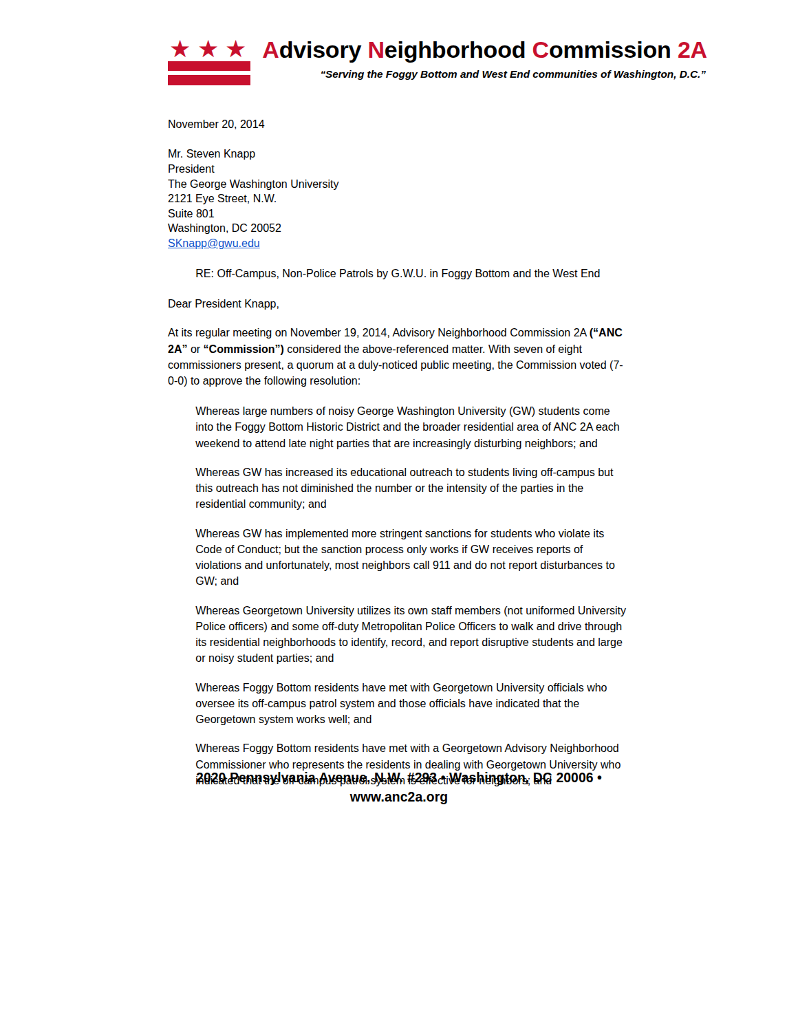★★★
Advisory Neighborhood Commission 2A
“Serving the Foggy Bottom and West End communities of Washington, D.C.”
November 20, 2014
Mr. Steven Knapp
President
The George Washington University
2121 Eye Street, N.W.
Suite 801
Washington, DC 20052
SKnapp@gwu.edu
RE: Off-Campus, Non-Police Patrols by G.W.U. in Foggy Bottom and the West End
Dear President Knapp,
At its regular meeting on November 19, 2014, Advisory Neighborhood Commission 2A (“ANC 2A” or “Commission”) considered the above-referenced matter. With seven of eight commissioners present, a quorum at a duly-noticed public meeting, the Commission voted (7-0-0) to approve the following resolution:
Whereas large numbers of noisy George Washington University (GW) students come into the Foggy Bottom Historic District and the broader residential area of ANC 2A each weekend to attend late night parties that are increasingly disturbing neighbors; and
Whereas GW has increased its educational outreach to students living off-campus but this outreach has not diminished the number or the intensity of the parties in the residential community; and
Whereas GW has implemented more stringent sanctions for students who violate its Code of Conduct; but the sanction process only works if GW receives reports of violations and unfortunately, most neighbors call 911 and do not report disturbances to GW; and
Whereas Georgetown University utilizes its own staff members (not uniformed University Police officers) and some off-duty Metropolitan Police Officers to walk and drive through its residential neighborhoods to identify, record, and report disruptive students and large or noisy student parties; and
Whereas Foggy Bottom residents have met with Georgetown University officials who oversee its off-campus patrol system and those officials have indicated that the Georgetown system works well; and
Whereas Foggy Bottom residents have met with a Georgetown Advisory Neighborhood Commissioner who represents the residents in dealing with Georgetown University who indicated that the off-campus patrol system is effective for neighbors; and
2020 Pennsylvania Avenue, N.W. #293 • Washington, DC 20006 • www.anc2a.org